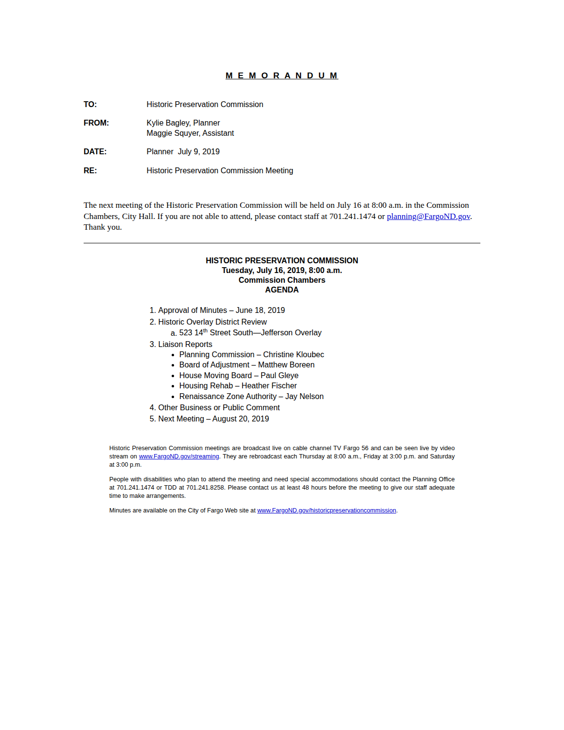M E M O R A N D U M
| TO: | Historic Preservation Commission |
| FROM: | Kylie Bagley, Planner Maggie Squyer, Assistant |
| DATE: | Planner July 9, 2019 |
| RE: | Historic Preservation Commission Meeting |
The next meeting of the Historic Preservation Commission will be held on July 16 at 8:00 a.m. in the Commission Chambers, City Hall. If you are not able to attend, please contact staff at 701.241.1474 or planning@FargoND.gov. Thank you.
HISTORIC PRESERVATION COMMISSION
Tuesday, July 16, 2019, 8:00 a.m.
Commission Chambers
AGENDA
Approval of Minutes – June 18, 2019
Historic Overlay District Review
523 14th Street South—Jefferson Overlay
Liaison Reports
Planning Commission – Christine Kloubec
Board of Adjustment – Matthew Boreen
House Moving Board – Paul Gleye
Housing Rehab – Heather Fischer
Renaissance Zone Authority – Jay Nelson
Other Business or Public Comment
Next Meeting – August 20, 2019
Historic Preservation Commission meetings are broadcast live on cable channel TV Fargo 56 and can be seen live by video stream on www.FargoND.gov/streaming. They are rebroadcast each Thursday at 8:00 a.m., Friday at 3:00 p.m. and Saturday at 3:00 p.m.
People with disabilities who plan to attend the meeting and need special accommodations should contact the Planning Office at 701.241.1474 or TDD at 701.241.8258. Please contact us at least 48 hours before the meeting to give our staff adequate time to make arrangements.
Minutes are available on the City of Fargo Web site at www.FargoND.gov/historicpreservationcommission.